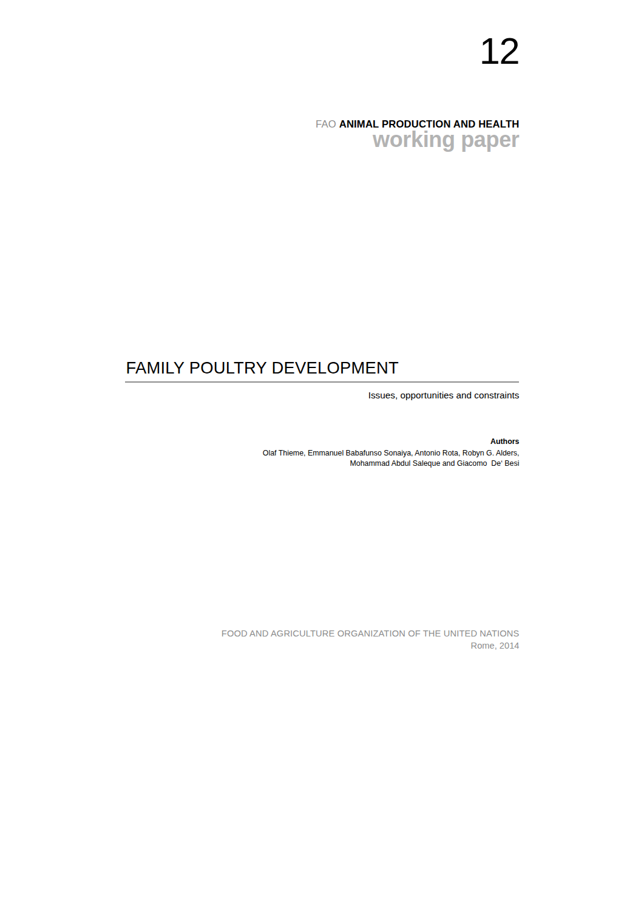12
FAO ANIMAL PRODUCTION AND HEALTH
working paper
FAMILY POULTRY DEVELOPMENT
Issues, opportunities and constraints
Authors Olaf Thieme, Emmanuel Babafunso Sonaiya, Antonio Rota, Robyn G. Alders,
Mohammad Abdul Saleque and Giacomo De‘ Besi
FOOD AND AGRICULTURE ORGANIZATION OF THE UNITED NATIONS
Rome, 2014